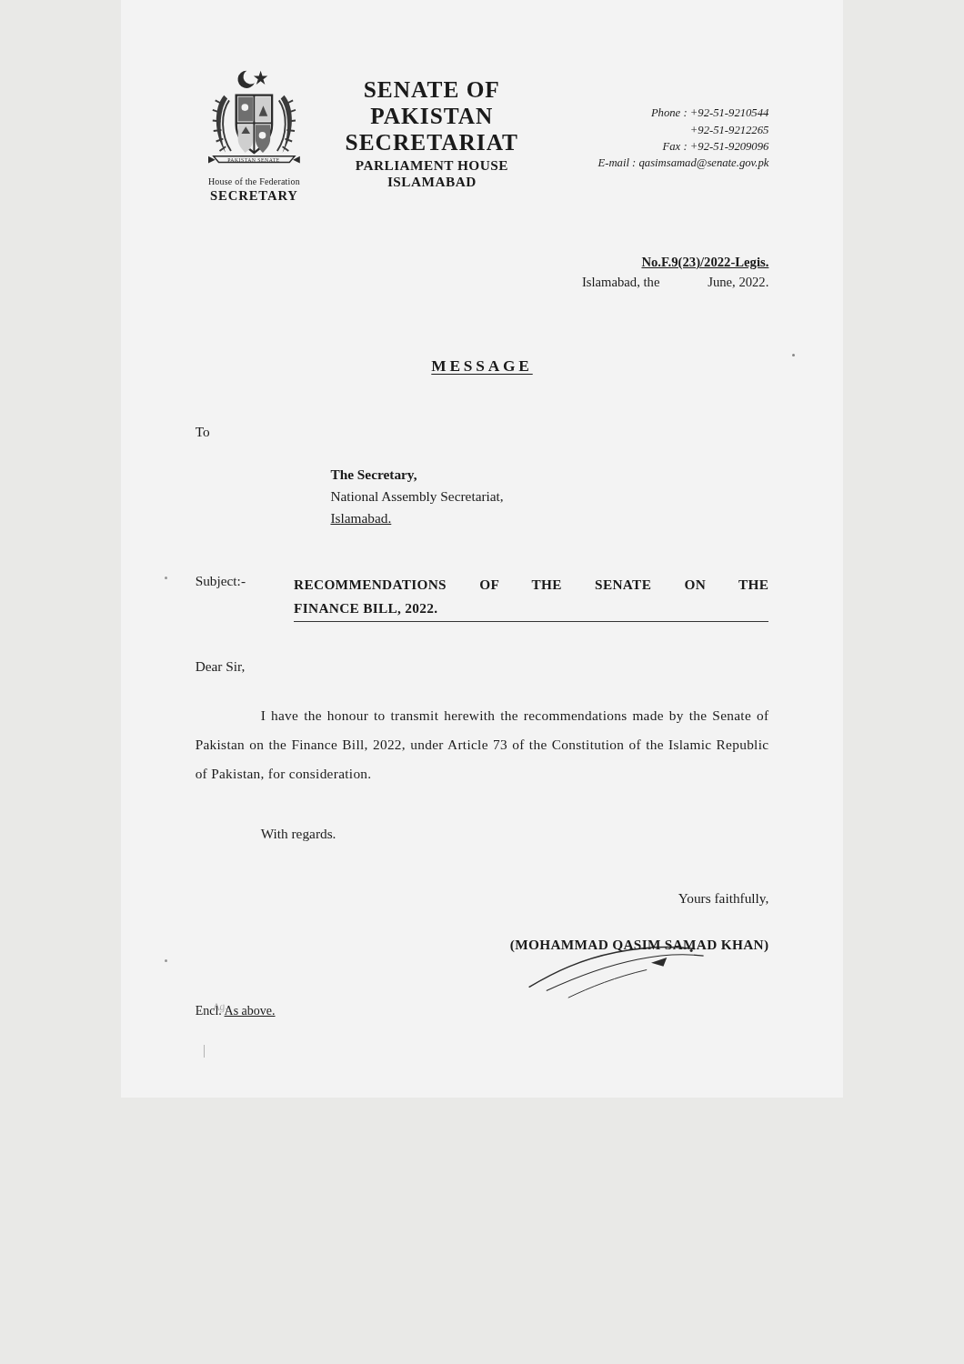PAKISTAN SENATE
House of the Federation
SECRETARY
SENATE OF PAKISTAN
SECRETARIAT
PARLIAMENT HOUSE
ISLAMABAD
Phone : +92-51-9210544
+92-51-9212265
Fax : +92-51-9209096
E-mail : qasimsamad@senate.gov.pk
No.F.9(23)/2022-Legis.
Islamabad, the June, 2022.
MESSAGE
To
The Secretary,
National Assembly Secretariat,
Islamabad.
Subject:-
RECOMMENDATIONS OF THE SENATE ON THE FINANCE BILL, 2022.
Dear Sir,
I have the honour to transmit herewith the recommendations made by the Senate of Pakistan on the Finance Bill, 2022, under Article 73 of the Constitution of the Islamic Republic of Pakistan, for consideration.
With regards.
Yours faithfully,
(MOHAMMAD QASIM SAMAD KHAN)
Encl. As above.
Ag.